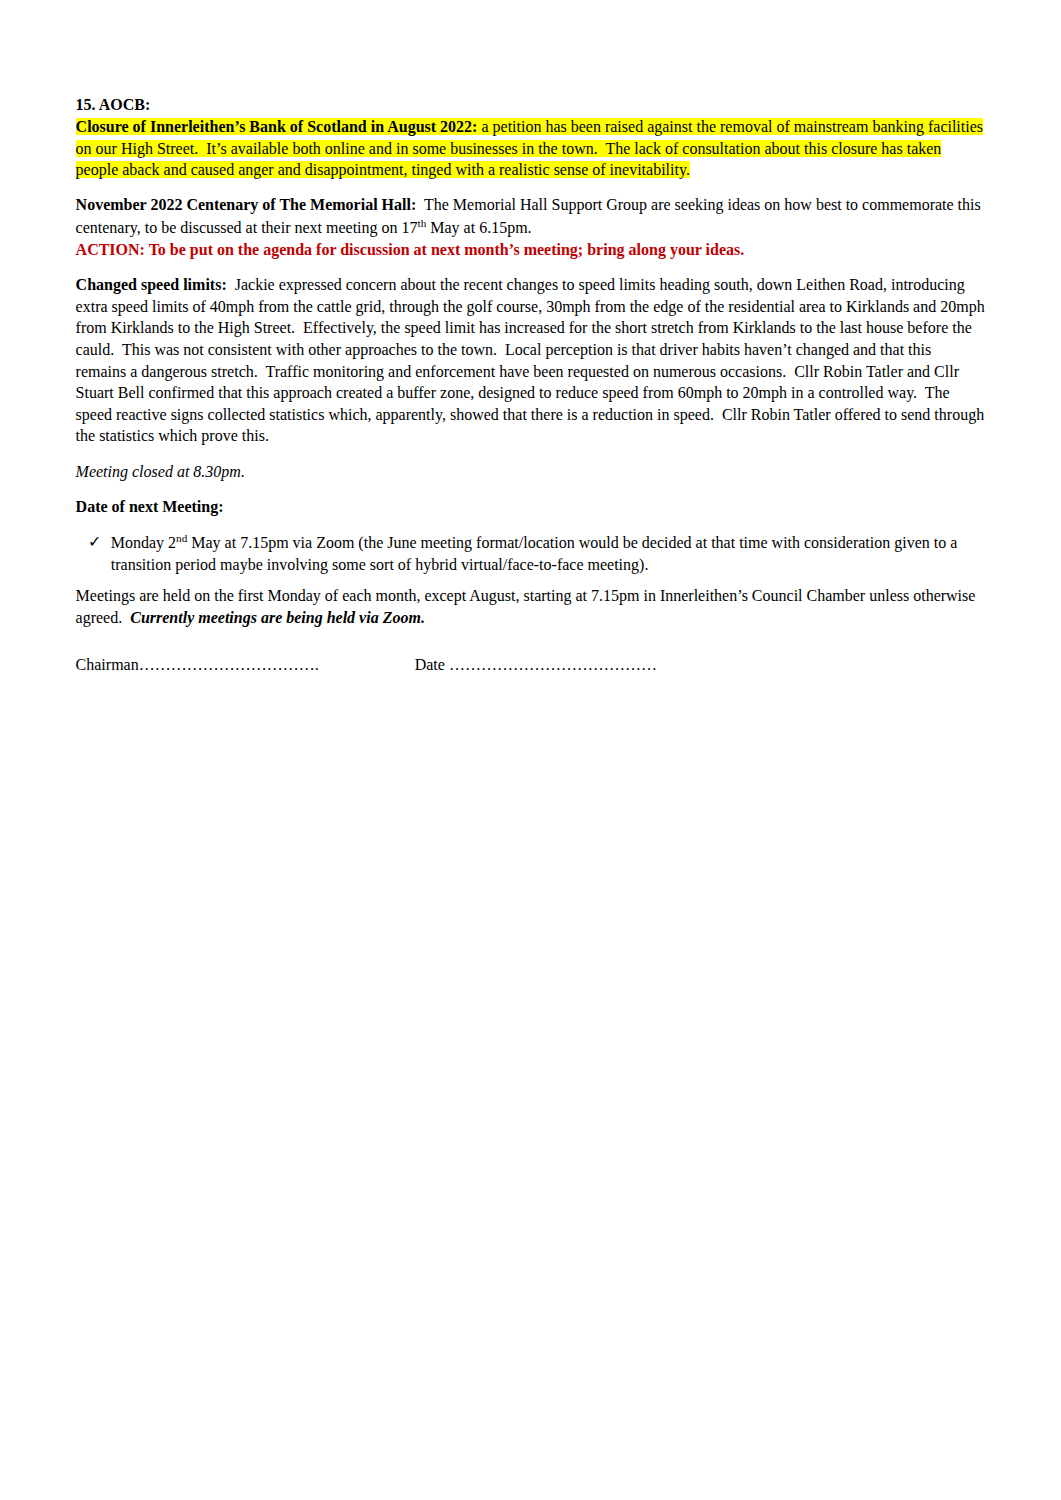15. AOCB:
Closure of Innerleithen’s Bank of Scotland in August 2022: a petition has been raised against the removal of mainstream banking facilities on our High Street. It’s available both online and in some businesses in the town. The lack of consultation about this closure has taken people aback and caused anger and disappointment, tinged with a realistic sense of inevitability.
November 2022 Centenary of The Memorial Hall: The Memorial Hall Support Group are seeking ideas on how best to commemorate this centenary, to be discussed at their next meeting on 17th May at 6.15pm.
ACTION: To be put on the agenda for discussion at next month’s meeting; bring along your ideas.
Changed speed limits: Jackie expressed concern about the recent changes to speed limits heading south, down Leithen Road, introducing extra speed limits of 40mph from the cattle grid, through the golf course, 30mph from the edge of the residential area to Kirklands and 20mph from Kirklands to the High Street. Effectively, the speed limit has increased for the short stretch from Kirklands to the last house before the cauld. This was not consistent with other approaches to the town. Local perception is that driver habits haven’t changed and that this remains a dangerous stretch. Traffic monitoring and enforcement have been requested on numerous occasions. Cllr Robin Tatler and Cllr Stuart Bell confirmed that this approach created a buffer zone, designed to reduce speed from 60mph to 20mph in a controlled way. The speed reactive signs collected statistics which, apparently, showed that there is a reduction in speed. Cllr Robin Tatler offered to send through the statistics which prove this.
Meeting closed at 8.30pm.
Date of next Meeting:
Monday 2nd May at 7.15pm via Zoom (the June meeting format/location would be decided at that time with consideration given to a transition period maybe involving some sort of hybrid virtual/face-to-face meeting).
Meetings are held on the first Monday of each month, except August, starting at 7.15pm in Innerleithen’s Council Chamber unless otherwise agreed. Currently meetings are being held via Zoom.
Chairman…………………………….Date …………………………………